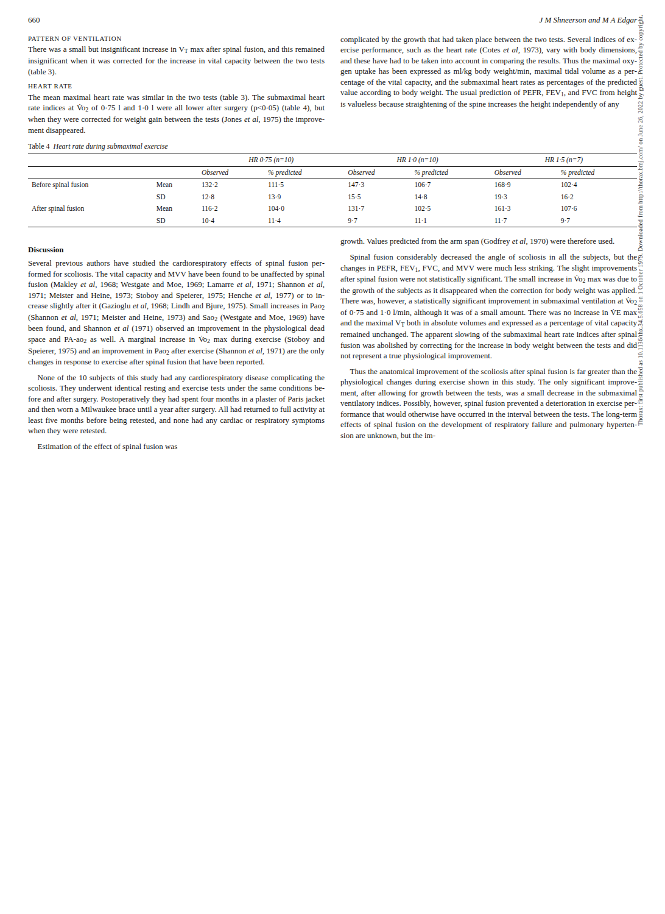Thorax: first published as 10.1136/thx.34.5.658 on 1 October 1979. Downloaded from http://thorax.bmj.com/ on June 26, 2022 by guest. Protected by copyright.
660
J M Shneerson and M A Edgar
Pattern of ventilation
There was a small but insignificant increase in VT max after spinal fusion, and this remained insignificant when it was corrected for the increase in vital capacity between the two tests (table 3).
Heart rate
The mean maximal heart rate was similar in the two tests (table 3). The submaximal heart rate indices at V̇o2 of 0·75 l and 1·0 l were all lower after surgery (p<0·05) (table 4), but when they were corrected for weight gain between the tests (Jones et al, 1975) the improvement disappeared.
complicated by the growth that had taken place between the two tests. Several indices of exercise performance, such as the heart rate (Cotes et al, 1973), vary with body dimensions, and these have had to be taken into account in comparing the results. Thus the maximal oxygen uptake has been expressed as ml/kg body weight/min, maximal tidal volume as a percentage of the vital capacity, and the submaximal heart rates as percentages of the predicted value according to body weight. The usual prediction of PEFR, FEV1, and FVC from height is valueless because straightening of the spine increases the height independently of any
Table 4 Heart rate during submaximal exercise
| | | HR 0·75 (n=10) | HR 1·0 (n=10) | HR 1·5 (n=7) |
| --- | --- | --- | --- | --- |
| | | Observed | % predicted | Observed | % predicted | Observed | % predicted |
| Before spinal fusion | Mean | 132·2 | 111·5 | 147·3 | 106·7 | 168·9 | 102·4 |
| | SD | 12·8 | 13·9 | 15·5 | 14·8 | 19·3 | 16·2 |
| After spinal fusion | Mean | 116·2 | 104·0 | 131·7 | 102·5 | 161·3 | 107·6 |
| | SD | 10·4 | 11·4 | 9·7 | 11·1 | 11·7 | 9·7 |
Discussion
Several previous authors have studied the cardiorespiratory effects of spinal fusion performed for scoliosis. The vital capacity and MVV have been found to be unaffected by spinal fusion (Makley et al, 1968; Westgate and Moe, 1969; Lamarre et al, 1971; Shannon et al, 1971; Meister and Heine, 1973; Stoboy and Speierer, 1975; Henche et al, 1977) or to increase slightly after it (Gazioglu et al, 1968; Lindh and Bjure, 1975). Small increases in Pao2 (Shannon et al, 1971; Meister and Heine, 1973) and Sao2 (Westgate and Moe, 1969) have been found, and Shannon et al (1971) observed an improvement in the physiological dead space and PA-ao2 as well. A marginal increase in V̇o2 max during exercise (Stoboy and Speierer, 1975) and an improvement in Pao2 after exercise (Shannon et al, 1971) are the only changes in response to exercise after spinal fusion that have been reported.
None of the 10 subjects of this study had any cardiorespiratory disease complicating the scoliosis. They underwent identical resting and exercise tests under the same conditions before and after surgery. Postoperatively they had spent four months in a plaster of Paris jacket and then worn a Milwaukee brace until a year after surgery. All had returned to full activity at least five months before being retested, and none had any cardiac or respiratory symptoms when they were retested.
Estimation of the effect of spinal fusion was
growth. Values predicted from the arm span (Godfrey et al, 1970) were therefore used.
Spinal fusion considerably decreased the angle of scoliosis in all the subjects, but the changes in PEFR, FEV1, FVC, and MVV were much less striking. The slight improvements after spinal fusion were not statistically significant. The small increase in V̇o2 max was due to the growth of the subjects as it disappeared when the correction for body weight was applied. There was, however, a statistically significant improvement in submaximal ventilation at V̇o2 of 0·75 and 1·0 l/min, although it was of a small amount. There was no increase in V̇E max and the maximal VT both in absolute volumes and expressed as a percentage of vital capacity remained unchanged. The apparent slowing of the submaximal heart rate indices after spinal fusion was abolished by correcting for the increase in body weight between the tests and did not represent a true physiological improvement.
Thus the anatomical improvement of the scoliosis after spinal fusion is far greater than the physiological changes during exercise shown in this study. The only significant improvement, after allowing for growth between the tests, was a small decrease in the submaximal ventilatory indices. Possibly, however, spinal fusion prevented a deterioration in exercise performance that would otherwise have occurred in the interval between the tests. The long-term effects of spinal fusion on the development of respiratory failure and pulmonary hypertension are unknown, but the im-